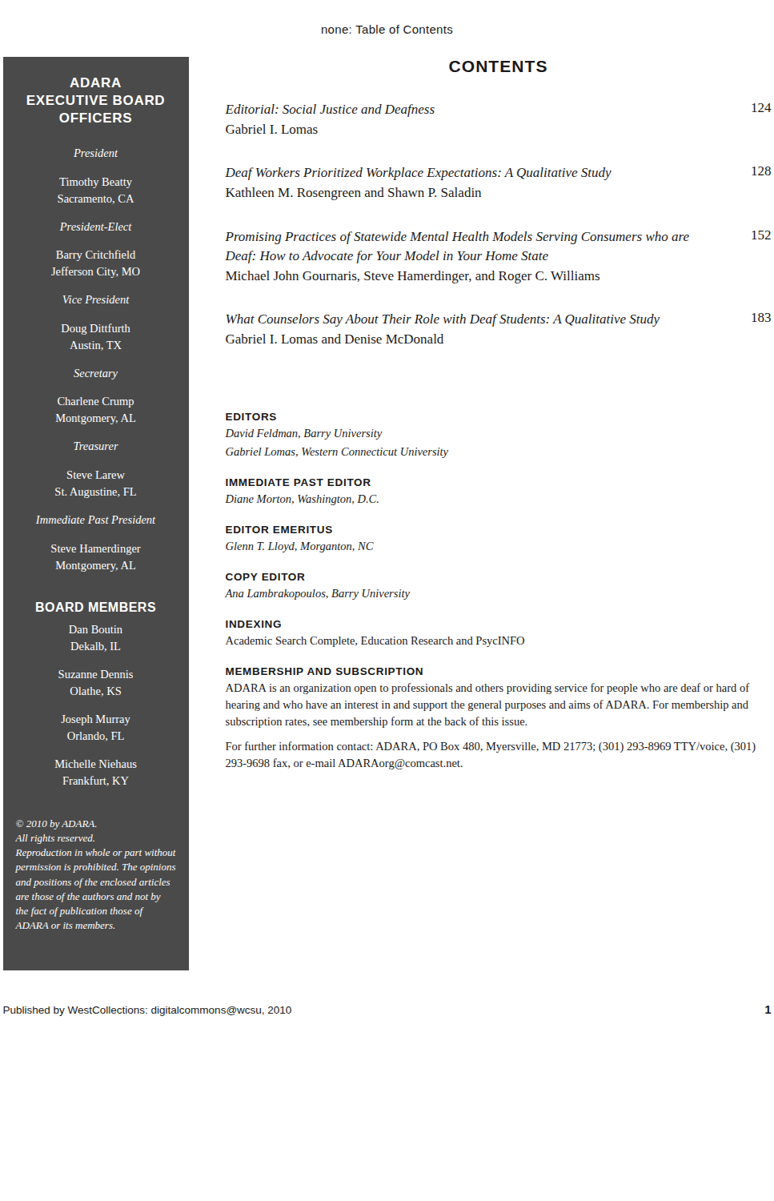none: Table of Contents
ADARA
EXECUTIVE BOARD
OFFICERS
President
Timothy Beatty
Sacramento, CA
President-Elect
Barry Critchfield
Jefferson City, MO
Vice President
Doug Dittfurth
Austin, TX
Secretary
Charlene Crump
Montgomery, AL
Treasurer
Steve Larew
St. Augustine, FL
Immediate Past President
Steve Hamerdinger
Montgomery, AL
BOARD MEMBERS
Dan Boutin
Dekalb, IL
Suzanne Dennis
Olathe, KS
Joseph Murray
Orlando, FL
Michelle Niehaus
Frankfurt, KY
© 2010 by ADARA.
All rights reserved.
Reproduction in whole or part without permission is prohibited. The opinions and positions of the enclosed articles are those of the authors and not by the fact of publication those of ADARA or its members.
CONTENTS
| Editorial: Social Justice and Deafness Gabriel I. Lomas | 124 |
| Deaf Workers Prioritized Workplace Expectations: A Qualitative Study Kathleen M. Rosengreen and Shawn P. Saladin | 128 |
| Promising Practices of Statewide Mental Health Models Serving Consumers who are Deaf: How to Advocate for Your Model in Your Home State Michael John Gournaris, Steve Hamerdinger, and Roger C. Williams | 152 |
| What Counselors Say About Their Role with Deaf Students: A Qualitative Study Gabriel I. Lomas and Denise McDonald | 183 |
EDITORS
David Feldman, Barry University
Gabriel Lomas, Western Connecticut University
IMMEDIATE PAST EDITOR
Diane Morton, Washington, D.C.
EDITOR EMERITUS
Glenn T. Lloyd, Morganton, NC
COPY EDITOR
Ana Lambrakopoulos, Barry University
INDEXING
Academic Search Complete, Education Research and PsycINFO
MEMBERSHIP AND SUBSCRIPTION
ADARA is an organization open to professionals and others providing service for people who are deaf or hard of hearing and who have an interest in and support the general purposes and aims of ADARA. For membership and subscription rates, see membership form at the back of this issue.
For further information contact: ADARA, PO Box 480, Myersville, MD 21773; (301) 293-8969 TTY/voice, (301) 293-9698 fax, or e-mail ADARAorg@comcast.net.
Published by WestCollections: digitalcommons@wcsu, 2010 1